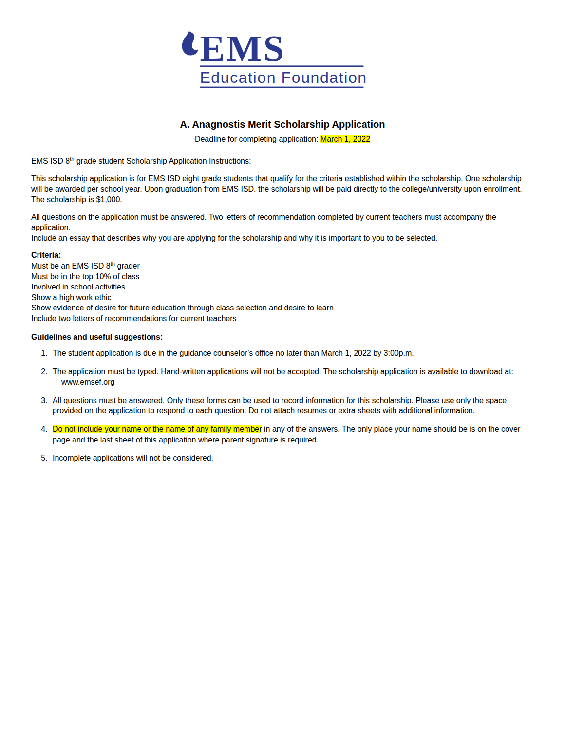EMS Education Foundation
A. Anagnostis Merit Scholarship Application
Deadline for completing application: March 1, 2022
EMS ISD 8th grade student Scholarship Application Instructions:
This scholarship application is for EMS ISD eight grade students that qualify for the criteria established within the scholarship. One scholarship will be awarded per school year. Upon graduation from EMS ISD, the scholarship will be paid directly to the college/university upon enrollment. The scholarship is $1,000.
All questions on the application must be answered. Two letters of recommendation completed by current teachers must accompany the application.
Include an essay that describes why you are applying for the scholarship and why it is important to you to be selected.
Criteria:
Must be an EMS ISD 8th grader
Must be in the top 10% of class
Involved in school activities
Show a high work ethic
Show evidence of desire for future education through class selection and desire to learn
Include two letters of recommendations for current teachers
Guidelines and useful suggestions:
The student application is due in the guidance counselor’s office no later than March 1, 2022 by 3:00p.m.
The application must be typed. Hand-written applications will not be accepted. The scholarship application is available to download at:
www.emsef.org
All questions must be answered. Only these forms can be used to record information for this scholarship. Please use only the space provided on the application to respond to each question. Do not attach resumes or extra sheets with additional information.
Do not include your name or the name of any family member in any of the answers. The only place your name should be is on the cover page and the last sheet of this application where parent signature is required.
Incomplete applications will not be considered.